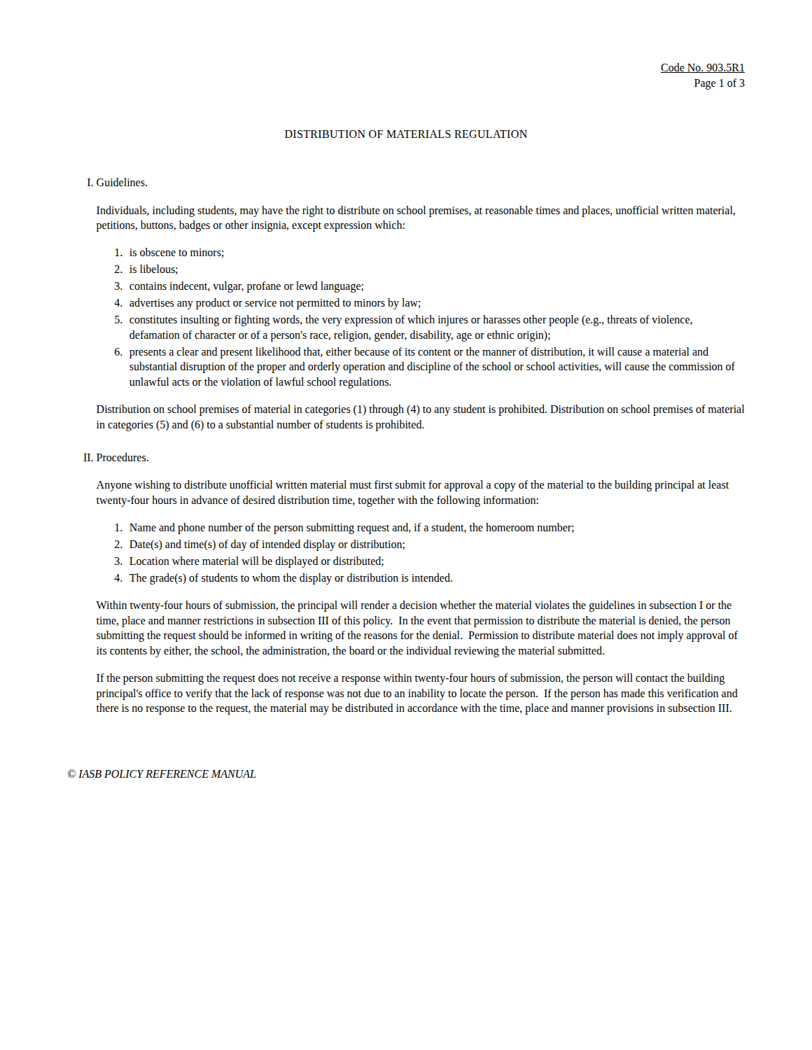Code No. 903.5R1 Page 1 of 3
DISTRIBUTION OF MATERIALS REGULATION
Guidelines.
Individuals, including students, may have the right to distribute on school premises, at reasonable times and places, unofficial written material, petitions, buttons, badges or other insignia, except expression which:
is obscene to minors;
is libelous;
contains indecent, vulgar, profane or lewd language;
advertises any product or service not permitted to minors by law;
constitutes insulting or fighting words, the very expression of which injures or harasses other people (e.g., threats of violence, defamation of character or of a person's race, religion, gender, disability, age or ethnic origin);
presents a clear and present likelihood that, either because of its content or the manner of distribution, it will cause a material and substantial disruption of the proper and orderly operation and discipline of the school or school activities, will cause the commission of unlawful acts or the violation of lawful school regulations.
Distribution on school premises of material in categories (1) through (4) to any student is prohibited. Distribution on school premises of material in categories (5) and (6) to a substantial number of students is prohibited.
Procedures.
Anyone wishing to distribute unofficial written material must first submit for approval a copy of the material to the building principal at least twenty-four hours in advance of desired distribution time, together with the following information:
Name and phone number of the person submitting request and, if a student, the homeroom number;
Date(s) and time(s) of day of intended display or distribution;
Location where material will be displayed or distributed;
The grade(s) of students to whom the display or distribution is intended.
Within twenty-four hours of submission, the principal will render a decision whether the material violates the guidelines in subsection I or the time, place and manner restrictions in subsection III of this policy. In the event that permission to distribute the material is denied, the person submitting the request should be informed in writing of the reasons for the denial. Permission to distribute material does not imply approval of its contents by either, the school, the administration, the board or the individual reviewing the material submitted.
If the person submitting the request does not receive a response within twenty-four hours of submission, the person will contact the building principal's office to verify that the lack of response was not due to an inability to locate the person. If the person has made this verification and there is no response to the request, the material may be distributed in accordance with the time, place and manner provisions in subsection III.
© IASB POLICY REFERENCE MANUAL